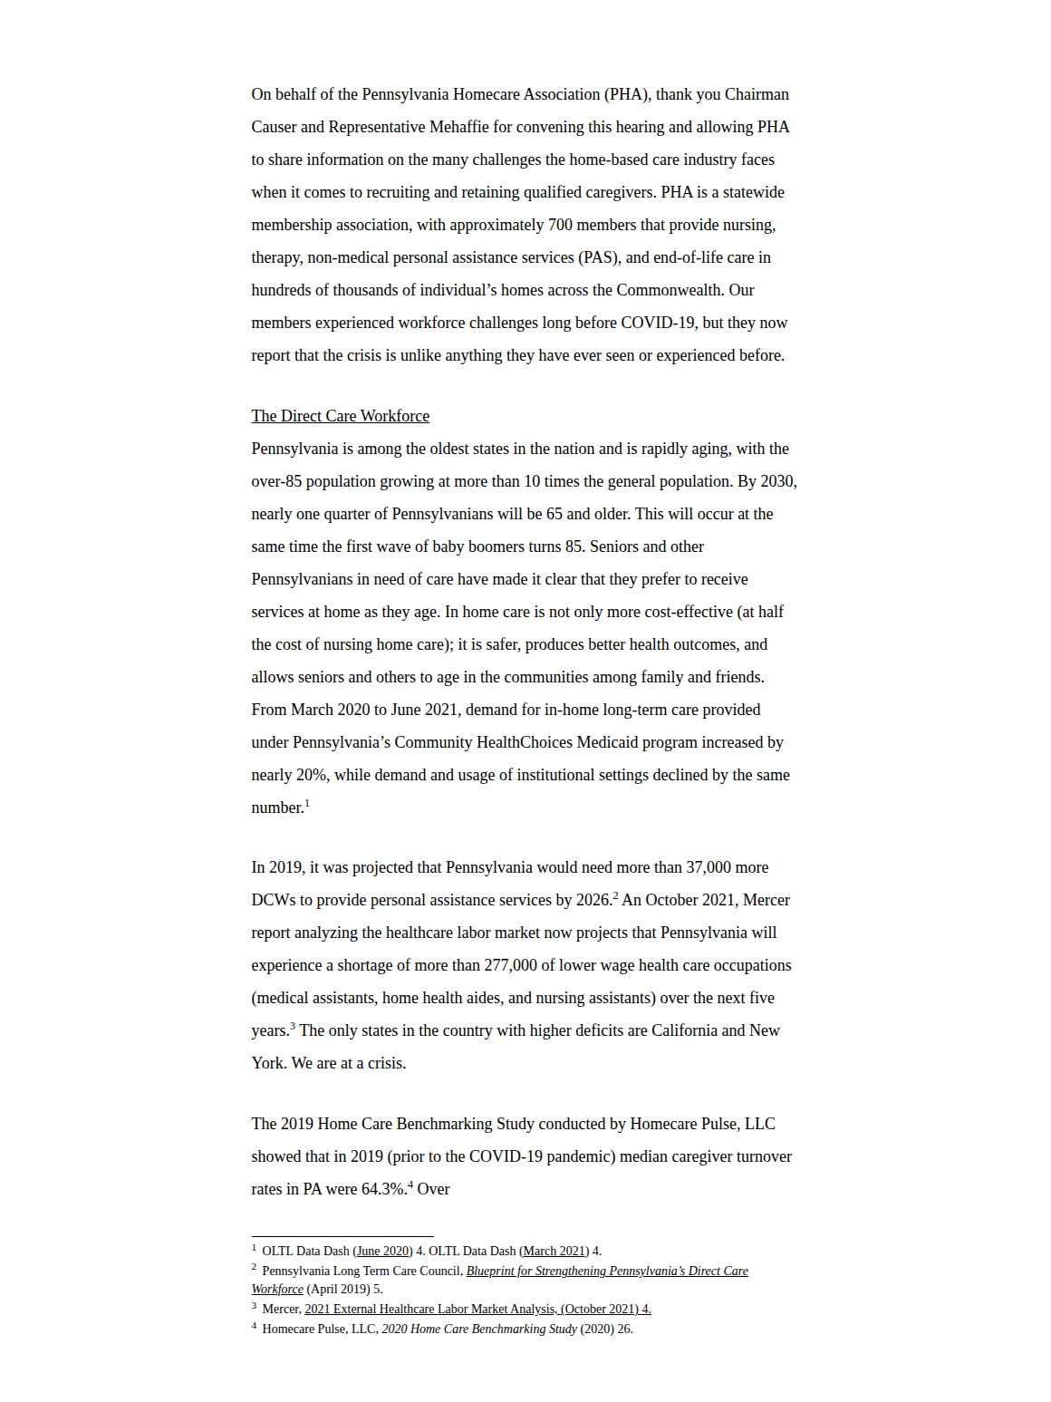On behalf of the Pennsylvania Homecare Association (PHA), thank you Chairman Causer and Representative Mehaffie for convening this hearing and allowing PHA to share information on the many challenges the home-based care industry faces when it comes to recruiting and retaining qualified caregivers. PHA is a statewide membership association, with approximately 700 members that provide nursing, therapy, non-medical personal assistance services (PAS), and end-of-life care in hundreds of thousands of individual’s homes across the Commonwealth. Our members experienced workforce challenges long before COVID-19, but they now report that the crisis is unlike anything they have ever seen or experienced before.
The Direct Care Workforce
Pennsylvania is among the oldest states in the nation and is rapidly aging, with the over-85 population growing at more than 10 times the general population. By 2030, nearly one quarter of Pennsylvanians will be 65 and older. This will occur at the same time the first wave of baby boomers turns 85. Seniors and other Pennsylvanians in need of care have made it clear that they prefer to receive services at home as they age. In home care is not only more cost-effective (at half the cost of nursing home care); it is safer, produces better health outcomes, and allows seniors and others to age in the communities among family and friends. From March 2020 to June 2021, demand for in-home long-term care provided under Pennsylvania’s Community HealthChoices Medicaid program increased by nearly 20%, while demand and usage of institutional settings declined by the same number.1
In 2019, it was projected that Pennsylvania would need more than 37,000 more DCWs to provide personal assistance services by 2026.2 An October 2021, Mercer report analyzing the healthcare labor market now projects that Pennsylvania will experience a shortage of more than 277,000 of lower wage health care occupations (medical assistants, home health aides, and nursing assistants) over the next five years.3 The only states in the country with higher deficits are California and New York. We are at a crisis.
The 2019 Home Care Benchmarking Study conducted by Homecare Pulse, LLC showed that in 2019 (prior to the COVID-19 pandemic) median caregiver turnover rates in PA were 64.3%.4 Over
1 OLTL Data Dash (June 2020) 4. OLTL Data Dash (March 2021) 4.
2 Pennsylvania Long Term Care Council, Blueprint for Strengthening Pennsylvania’s Direct Care Workforce (April 2019) 5.
3 Mercer, 2021 External Healthcare Labor Market Analysis, (October 2021) 4.
4 Homecare Pulse, LLC, 2020 Home Care Benchmarking Study (2020) 26.